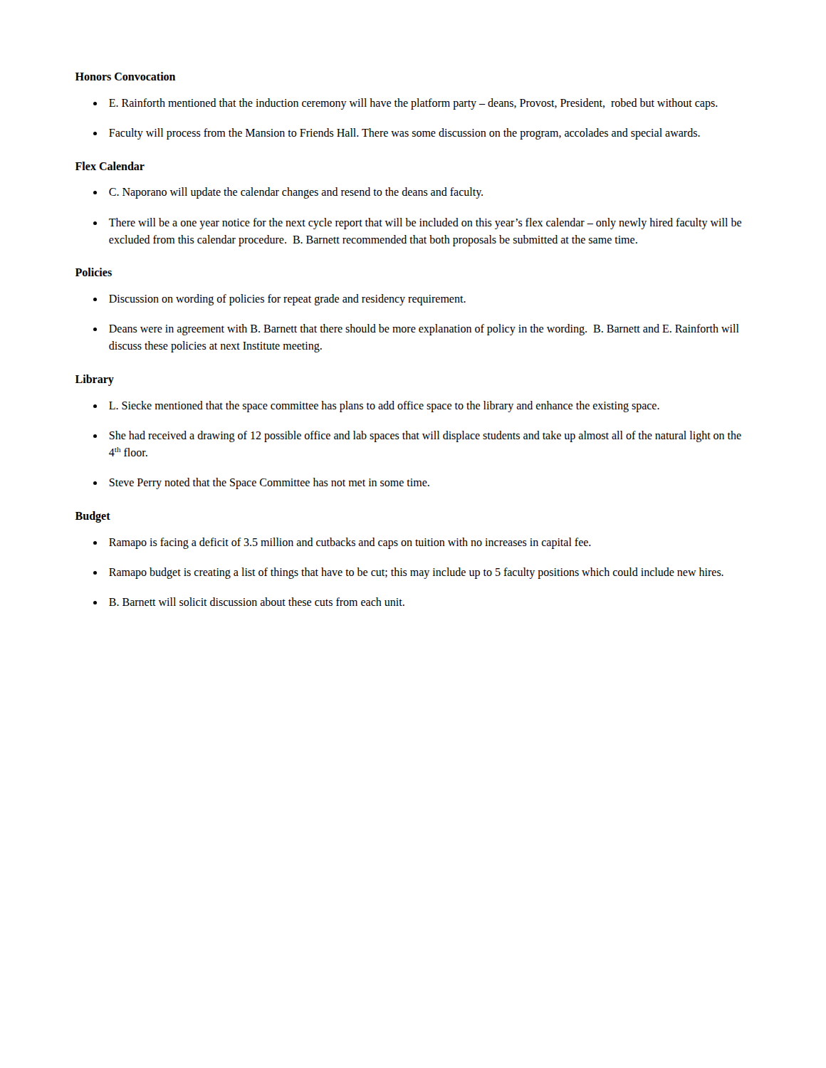Honors Convocation
E. Rainforth mentioned that the induction ceremony will have the platform party – deans, Provost, President, robed but without caps.
Faculty will process from the Mansion to Friends Hall. There was some discussion on the program, accolades and special awards.
Flex Calendar
C. Naporano will update the calendar changes and resend to the deans and faculty.
There will be a one year notice for the next cycle report that will be included on this year’s flex calendar – only newly hired faculty will be excluded from this calendar procedure. B. Barnett recommended that both proposals be submitted at the same time.
Policies
Discussion on wording of policies for repeat grade and residency requirement.
Deans were in agreement with B. Barnett that there should be more explanation of policy in the wording. B. Barnett and E. Rainforth will discuss these policies at next Institute meeting.
Library
L. Siecke mentioned that the space committee has plans to add office space to the library and enhance the existing space.
She had received a drawing of 12 possible office and lab spaces that will displace students and take up almost all of the natural light on the 4th floor.
Steve Perry noted that the Space Committee has not met in some time.
Budget
Ramapo is facing a deficit of 3.5 million and cutbacks and caps on tuition with no increases in capital fee.
Ramapo budget is creating a list of things that have to be cut; this may include up to 5 faculty positions which could include new hires.
B. Barnett will solicit discussion about these cuts from each unit.